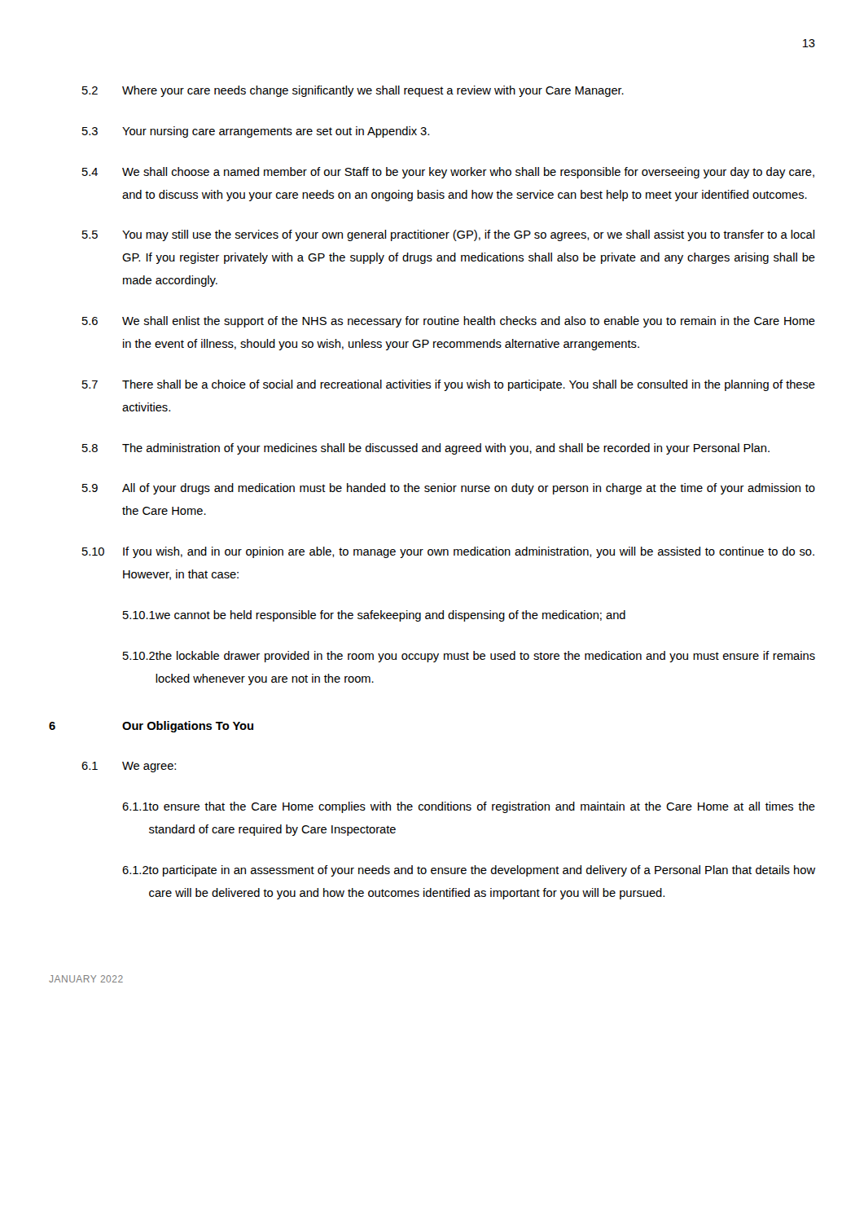13
5.2
Where your care needs change significantly we shall request a review with your Care Manager.
5.3
Your nursing care arrangements are set out in Appendix 3.
5.4
We shall choose a named member of our Staff to be your key worker who shall be responsible for overseeing your day to day care, and to discuss with you your care needs on an ongoing basis and how the service can best help to meet your identified outcomes.
5.5
You may still use the services of your own general practitioner (GP), if the GP so agrees, or we shall assist you to transfer to a local GP. If you register privately with a GP the supply of drugs and medications shall also be private and any charges arising shall be made accordingly.
5.6
We shall enlist the support of the NHS as necessary for routine health checks and also to enable you to remain in the Care Home in the event of illness, should you so wish, unless your GP recommends alternative arrangements.
5.7
There shall be a choice of social and recreational activities if you wish to participate. You shall be consulted in the planning of these activities.
5.8
The administration of your medicines shall be discussed and agreed with you, and shall be recorded in your Personal Plan.
5.9
All of your drugs and medication must be handed to the senior nurse on duty or person in charge at the time of your admission to the Care Home.
5.10
If you wish, and in our opinion are able, to manage your own medication administration, you will be assisted to continue to do so. However, in that case:
5.10.1
we cannot be held responsible for the safekeeping and dispensing of the medication; and
5.10.2
the lockable drawer provided in the room you occupy must be used to store the medication and you must ensure if remains locked whenever you are not in the room.
6
Our Obligations To You
6.1
We agree:
6.1.1
to ensure that the Care Home complies with the conditions of registration and maintain at the Care Home at all times the standard of care required by Care Inspectorate
6.1.2
to participate in an assessment of your needs and to ensure the development and delivery of a Personal Plan that details how care will be delivered to you and how the outcomes identified as important for you will be pursued.
JANUARY 2022